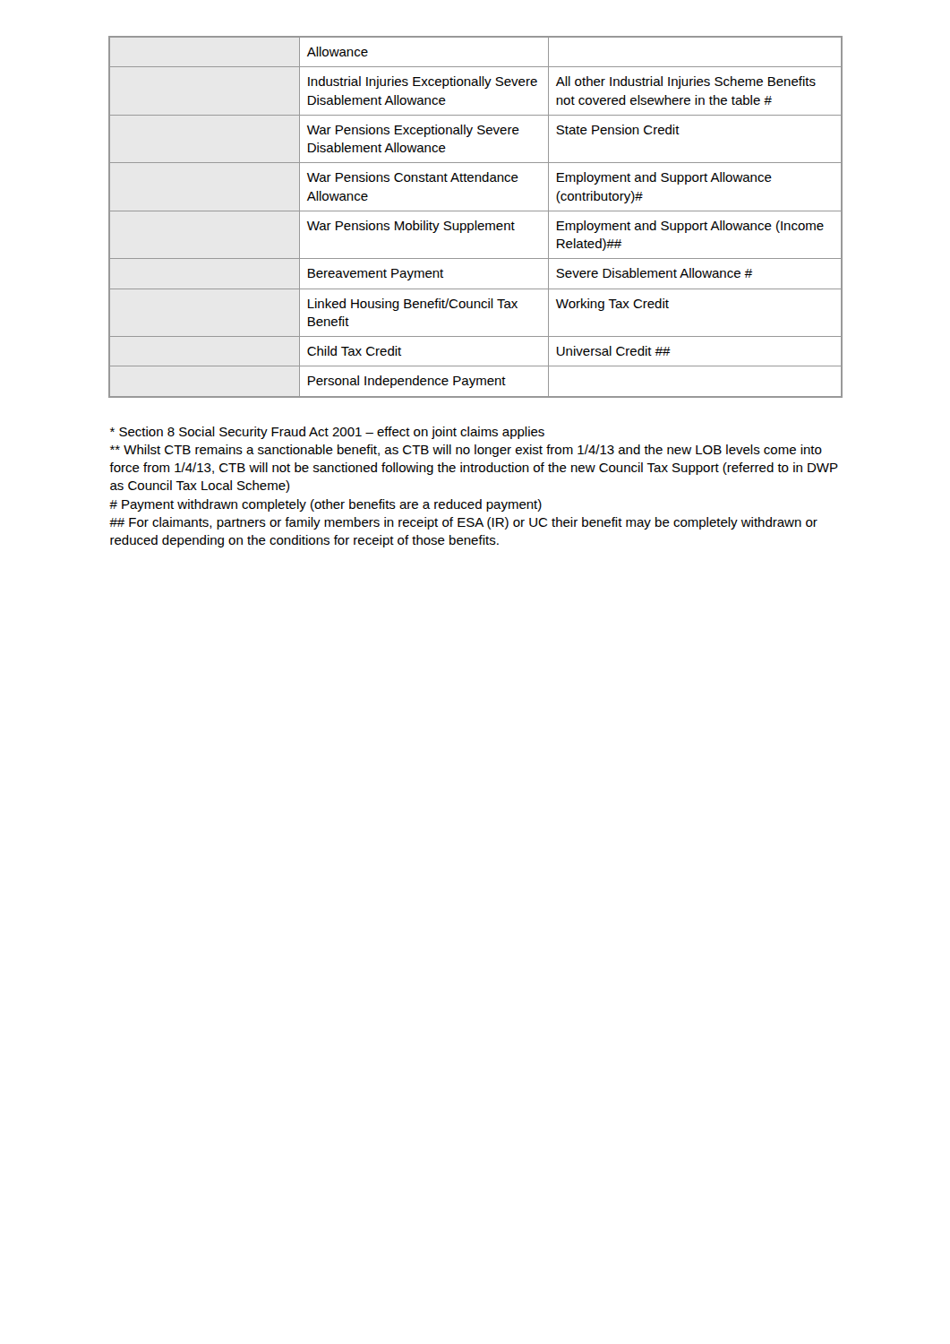| | Allowance | |
| | Industrial Injuries Exceptionally Severe Disablement Allowance | All other Industrial Injuries Scheme Benefits not covered elsewhere in the table # |
| | War Pensions Exceptionally Severe Disablement Allowance | State Pension Credit |
| | War Pensions Constant Attendance Allowance | Employment and Support Allowance (contributory)# |
| | War Pensions Mobility Supplement | Employment and Support Allowance (Income Related)## |
| | Bereavement Payment | Severe Disablement Allowance # |
| | Linked Housing Benefit/Council Tax Benefit | Working Tax Credit |
| | Child Tax Credit | Universal Credit ## |
| | Personal Independence Payment | |
* Section 8 Social Security Fraud Act 2001 – effect on joint claims applies
** Whilst CTB remains a sanctionable benefit, as CTB will no longer exist from 1/4/13 and the new LOB levels come into force from 1/4/13, CTB will not be sanctioned following the introduction of the new Council Tax Support (referred to in DWP as Council Tax Local Scheme)
# Payment withdrawn completely (other benefits are a reduced payment)
## For claimants, partners or family members in receipt of ESA (IR) or UC their benefit may be completely withdrawn or reduced depending on the conditions for receipt of those benefits.